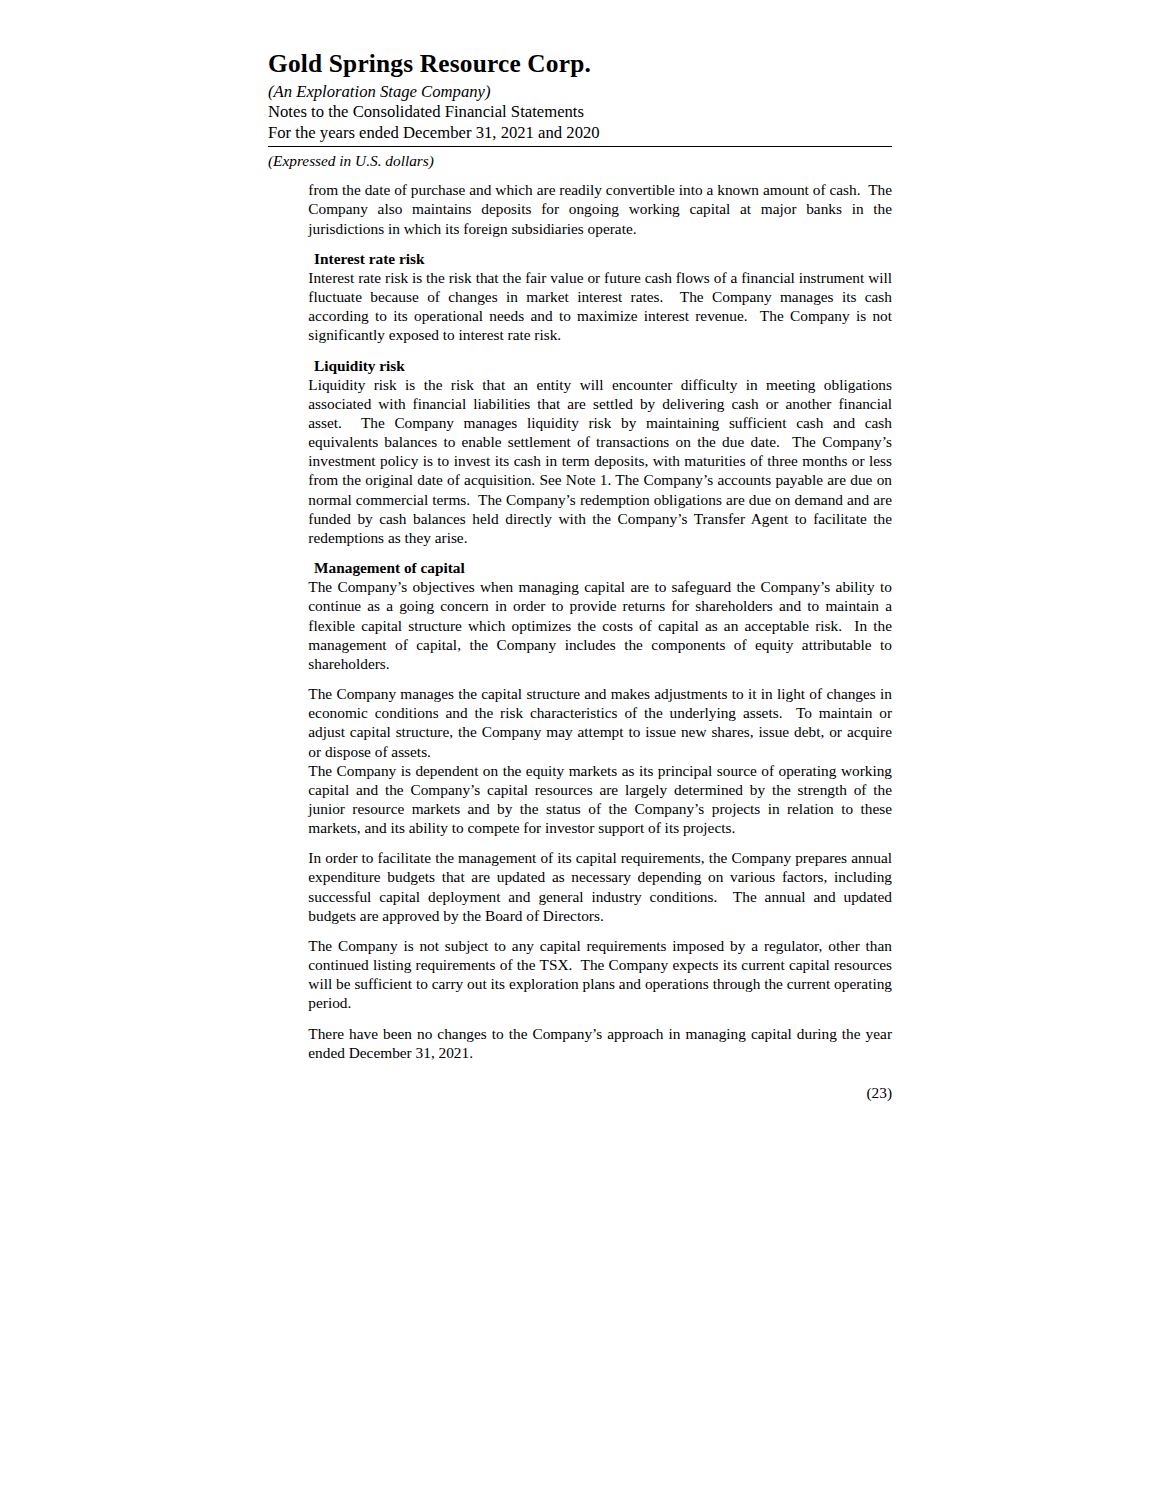Gold Springs Resource Corp.
(An Exploration Stage Company)
Notes to the Consolidated Financial Statements
For the years ended December 31, 2021 and 2020
(Expressed in U.S. dollars)
from the date of purchase and which are readily convertible into a known amount of cash. The Company also maintains deposits for ongoing working capital at major banks in the jurisdictions in which its foreign subsidiaries operate.
Interest rate risk
Interest rate risk is the risk that the fair value or future cash flows of a financial instrument will fluctuate because of changes in market interest rates. The Company manages its cash according to its operational needs and to maximize interest revenue. The Company is not significantly exposed to interest rate risk.
Liquidity risk
Liquidity risk is the risk that an entity will encounter difficulty in meeting obligations associated with financial liabilities that are settled by delivering cash or another financial asset. The Company manages liquidity risk by maintaining sufficient cash and cash equivalents balances to enable settlement of transactions on the due date. The Company’s investment policy is to invest its cash in term deposits, with maturities of three months or less from the original date of acquisition. See Note 1. The Company’s accounts payable are due on normal commercial terms. The Company’s redemption obligations are due on demand and are funded by cash balances held directly with the Company’s Transfer Agent to facilitate the redemptions as they arise.
Management of capital
The Company’s objectives when managing capital are to safeguard the Company’s ability to continue as a going concern in order to provide returns for shareholders and to maintain a flexible capital structure which optimizes the costs of capital as an acceptable risk. In the management of capital, the Company includes the components of equity attributable to shareholders.
The Company manages the capital structure and makes adjustments to it in light of changes in economic conditions and the risk characteristics of the underlying assets. To maintain or adjust capital structure, the Company may attempt to issue new shares, issue debt, or acquire or dispose of assets.
The Company is dependent on the equity markets as its principal source of operating working capital and the Company’s capital resources are largely determined by the strength of the junior resource markets and by the status of the Company’s projects in relation to these markets, and its ability to compete for investor support of its projects.
In order to facilitate the management of its capital requirements, the Company prepares annual expenditure budgets that are updated as necessary depending on various factors, including successful capital deployment and general industry conditions. The annual and updated budgets are approved by the Board of Directors.
The Company is not subject to any capital requirements imposed by a regulator, other than continued listing requirements of the TSX. The Company expects its current capital resources will be sufficient to carry out its exploration plans and operations through the current operating period.
There have been no changes to the Company’s approach in managing capital during the year ended December 31, 2021.
(23)